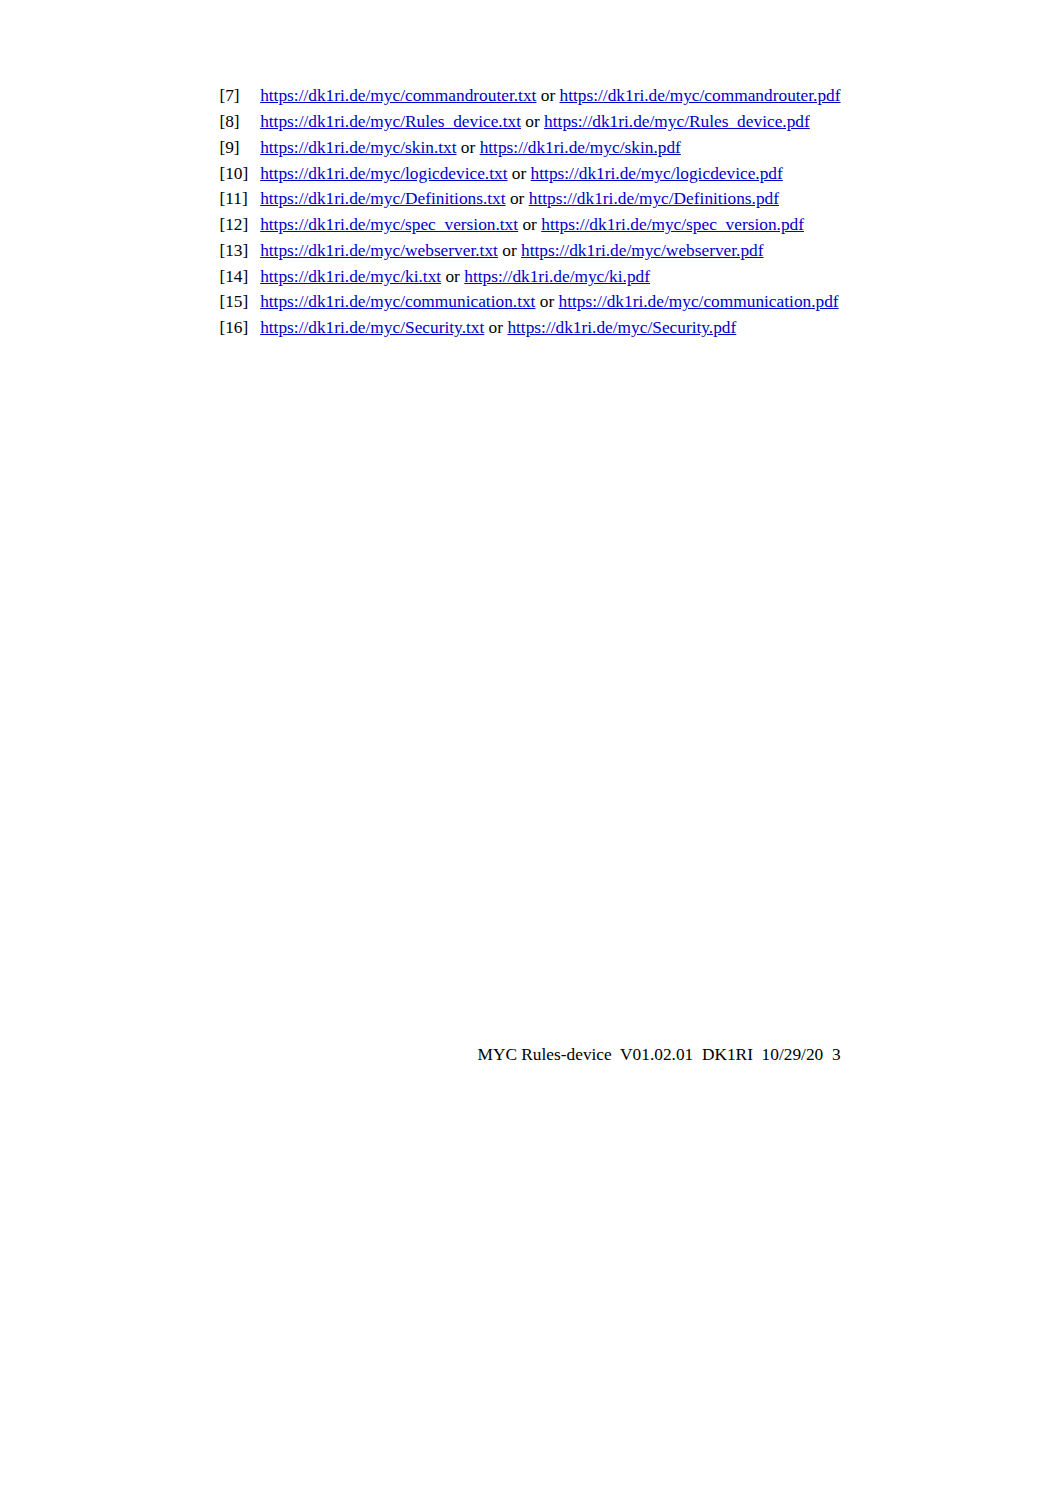| [7] | https://dk1ri.de/myc/commandrouter.txt or https://dk1ri.de/myc/commandrouter.pdf |
| [8] | https://dk1ri.de/myc/Rules_device.txt or https://dk1ri.de/myc/Rules_device.pdf |
| [9] | https://dk1ri.de/myc/skin.txt or https://dk1ri.de/myc/skin.pdf |
| [10] | https://dk1ri.de/myc/logicdevice.txt or https://dk1ri.de/myc/logicdevice.pdf |
| [11] | https://dk1ri.de/myc/Definitions.txt or https://dk1ri.de/myc/Definitions.pdf |
| [12] | https://dk1ri.de/myc/spec_version.txt or https://dk1ri.de/myc/spec_version.pdf |
| [13] | https://dk1ri.de/myc/webserver.txt or https://dk1ri.de/myc/webserver.pdf |
| [14] | https://dk1ri.de/myc/ki.txt or https://dk1ri.de/myc/ki.pdf |
| [15] | https://dk1ri.de/myc/communication.txt or https://dk1ri.de/myc/communication.pdf |
| [16] | https://dk1ri.de/myc/Security.txt or https://dk1ri.de/myc/Security.pdf |
MYC Rules-device V01.02.01 DK1RI 10/29/20 3